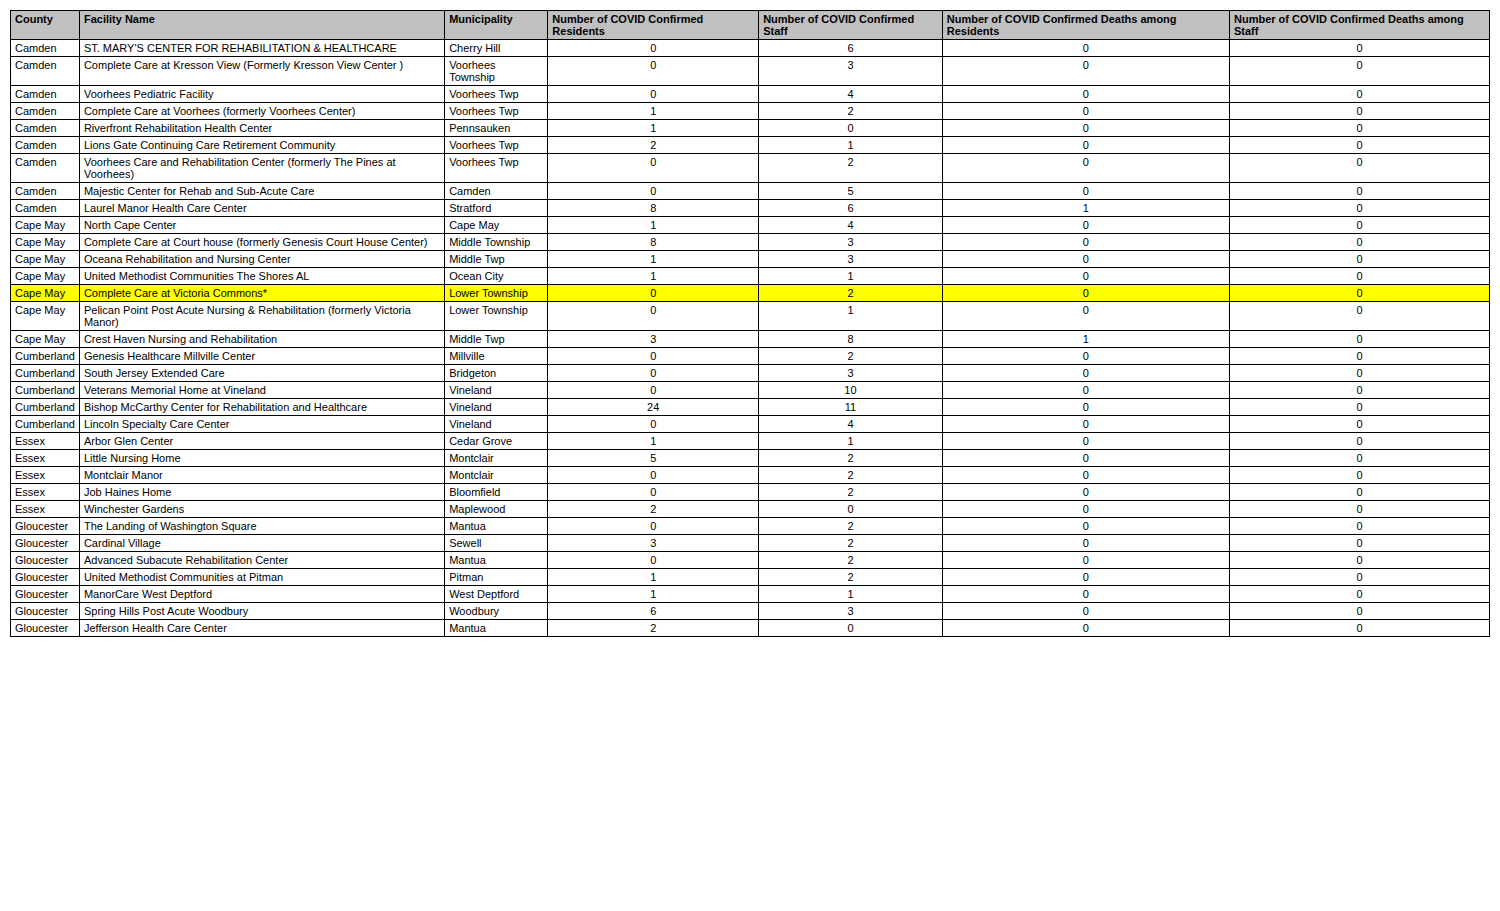| County | Facility Name | Municipality | Number of COVID Confirmed Residents | Number of COVID Confirmed Staff | Number of COVID Confirmed Deaths among Residents | Number of COVID Confirmed Deaths among Staff |
| --- | --- | --- | --- | --- | --- | --- |
| Camden | ST. MARY'S CENTER FOR REHABILITATION & HEALTHCARE | Cherry Hill | 0 | 6 | 0 | 0 |
| Camden | Complete Care at Kresson View (Formerly Kresson View Center ) | Voorhees Township | 0 | 3 | 0 | 0 |
| Camden | Voorhees Pediatric Facility | Voorhees Twp | 0 | 4 | 0 | 0 |
| Camden | Complete Care at Voorhees (formerly Voorhees Center) | Voorhees Twp | 1 | 2 | 0 | 0 |
| Camden | Riverfront Rehabilitation Health Center | Pennsauken | 1 | 0 | 0 | 0 |
| Camden | Lions Gate Continuing Care Retirement Community | Voorhees Twp | 2 | 1 | 0 | 0 |
| Camden | Voorhees Care and Rehabilitation Center (formerly The Pines at Voorhees) | Voorhees Twp | 0 | 2 | 0 | 0 |
| Camden | Majestic Center for Rehab and Sub-Acute Care | Camden | 0 | 5 | 0 | 0 |
| Camden | Laurel Manor Health Care Center | Stratford | 8 | 6 | 1 | 0 |
| Cape May | North Cape Center | Cape May | 1 | 4 | 0 | 0 |
| Cape May | Complete Care at Court house (formerly Genesis Court House Center) | Middle Township | 8 | 3 | 0 | 0 |
| Cape May | Oceana Rehabilitation and Nursing Center | Middle Twp | 1 | 3 | 0 | 0 |
| Cape May | United Methodist Communities The Shores AL | Ocean City | 1 | 1 | 0 | 0 |
| Cape May | Complete Care at Victoria Commons* | Lower Township | 0 | 2 | 0 | 0 |
| Cape May | Pelican Point Post Acute Nursing & Rehabilitation (formerly Victoria Manor) | Lower Township | 0 | 1 | 0 | 0 |
| Cape May | Crest Haven Nursing and Rehabilitation | Middle Twp | 3 | 8 | 1 | 0 |
| Cumberland | Genesis Healthcare Millville Center | Millville | 0 | 2 | 0 | 0 |
| Cumberland | South Jersey Extended Care | Bridgeton | 0 | 3 | 0 | 0 |
| Cumberland | Veterans Memorial Home at Vineland | Vineland | 0 | 10 | 0 | 0 |
| Cumberland | Bishop McCarthy Center for Rehabilitation and Healthcare | Vineland | 24 | 11 | 0 | 0 |
| Cumberland | Lincoln Specialty Care Center | Vineland | 0 | 4 | 0 | 0 |
| Essex | Arbor Glen Center | Cedar Grove | 1 | 1 | 0 | 0 |
| Essex | Little Nursing Home | Montclair | 5 | 2 | 0 | 0 |
| Essex | Montclair Manor | Montclair | 0 | 2 | 0 | 0 |
| Essex | Job Haines Home | Bloomfield | 0 | 2 | 0 | 0 |
| Essex | Winchester Gardens | Maplewood | 2 | 0 | 0 | 0 |
| Gloucester | The Landing of Washington Square | Mantua | 0 | 2 | 0 | 0 |
| Gloucester | Cardinal Village | Sewell | 3 | 2 | 0 | 0 |
| Gloucester | Advanced Subacute Rehabilitation Center | Mantua | 0 | 2 | 0 | 0 |
| Gloucester | United Methodist Communities at Pitman | Pitman | 1 | 2 | 0 | 0 |
| Gloucester | ManorCare West Deptford | West Deptford | 1 | 1 | 0 | 0 |
| Gloucester | Spring Hills Post Acute Woodbury | Woodbury | 6 | 3 | 0 | 0 |
| Gloucester | Jefferson Health Care Center | Mantua | 2 | 0 | 0 | 0 |